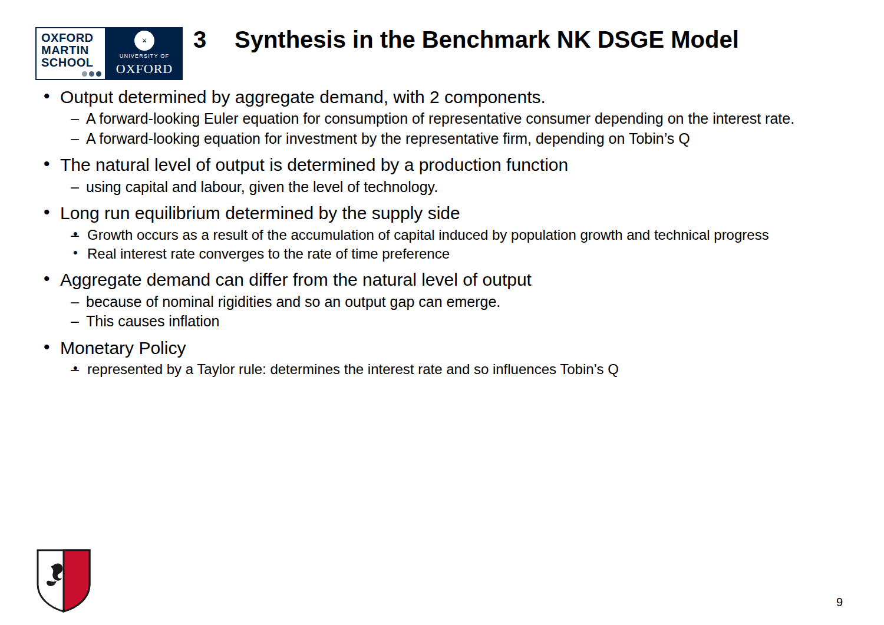OXFORD MARTIN SCHOOL
⚔
University of
OXFORD
3 Synthesis in the Benchmark NK DSGE Model
Output determined by aggregate demand, with 2 components.
A forward-looking Euler equation for consumption of representative consumer depending on the interest rate.
A forward-looking equation for investment by the representative firm, depending on Tobin’s Q
The natural level of output is determined by a production function
using capital and labour, given the level of technology.
Long run equilibrium determined by the supply side
Growth occurs as a result of the accumulation of capital induced by population growth and technical progress
Real interest rate converges to the rate of time preference
Aggregate demand can differ from the natural level of output
because of nominal rigidities and so an output gap can emerge.
This causes inflation
Monetary Policy
represented by a Taylor rule: determines the interest rate and so influences Tobin’s Q
9